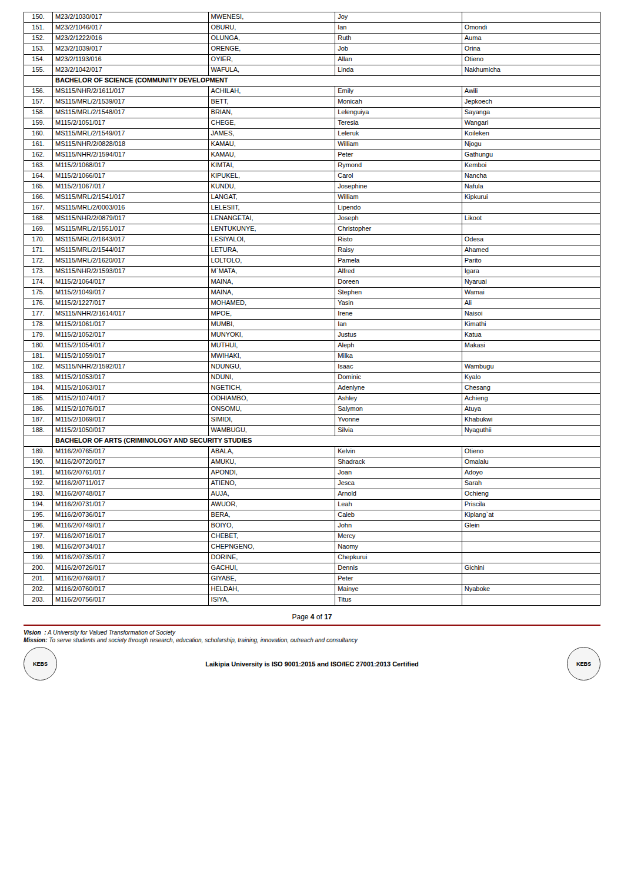| 150. | M23/2/1030/017 | MWENESI, | Joy | |
| 151. | M23/2/1046/017 | OBURU, | Ian | Omondi |
| 152. | M23/2/1222/016 | OLUNGA, | Ruth | Auma |
| 153. | M23/2/1039/017 | ORENGE, | Job | Orina |
| 154. | M23/2/1193/016 | OYIER, | Allan | Otieno |
| 155. | M23/2/1042/017 | WAFULA, | Linda | Nakhumicha |
| | BACHELOR OF SCIENCE (COMMUNITY DEVELOPMENT |
| 156. | MS115/NHR/2/1611/017 | ACHILAH, | Emily | Awili |
| 157. | MS115/MRL/2/1539/017 | BETT, | Monicah | Jepkoech |
| 158. | MS115/MRL/2/1548/017 | BRIAN, | Lelenguiya | Sayanga |
| 159. | M115/2/1051/017 | CHEGE, | Teresia | Wangari |
| 160. | MS115/MRL/2/1549/017 | JAMES, | Leleruk | Koileken |
| 161. | MS115/NHR/2/0828/018 | KAMAU, | William | Njogu |
| 162. | MS115/NHR/2/1594/017 | KAMAU, | Peter | Gathungu |
| 163. | M115/2/1068/017 | KIMTAI, | Rymond | Kemboi |
| 164. | M115/2/1066/017 | KIPUKEL, | Carol | Nancha |
| 165. | M115/2/1067/017 | KUNDU, | Josephine | Nafula |
| 166. | MS115/MRL/2/1541/017 | LANGAT, | William | Kipkurui |
| 167. | MS115/MRL/2/0003/016 | LELESIIT, | Lipendo | |
| 168. | MS115/NHR/2/0879/017 | LENANGETAI, | Joseph | Likoot |
| 169. | MS115/MRL/2/1551/017 | LENTUKUNYE, | Christopher | |
| 170. | MS115/MRL/2/1643/017 | LESIYALOI, | Risto | Odesa |
| 171. | MS115/MRL/2/1544/017 | LETURA, | Raisy | Ahamed |
| 172. | MS115/MRL/2/1620/017 | LOLTOLO, | Pamela | Parito |
| 173. | MS115/NHR/2/1593/017 | M`MATA, | Alfred | Igara |
| 174. | M115/2/1064/017 | MAINA, | Doreen | Nyaruai |
| 175. | M115/2/1049/017 | MAINA, | Stephen | Wamai |
| 176. | M115/2/1227/017 | MOHAMED, | Yasin | Ali |
| 177. | MS115/NHR/2/1614/017 | MPOE, | Irene | Naisoi |
| 178. | M115/2/1061/017 | MUMBI, | Ian | Kimathi |
| 179. | M115/2/1052/017 | MUNYOKI, | Justus | Katua |
| 180. | M115/2/1054/017 | MUTHUI, | Aleph | Makasi |
| 181. | M115/2/1059/017 | MWIHAKI, | Milka | |
| 182. | MS115/NHR/2/1592/017 | NDUNGU, | Isaac | Wambugu |
| 183. | M115/2/1053/017 | NDUNI, | Dominic | Kyalo |
| 184. | M115/2/1063/017 | NGETICH, | Adenlyne | Chesang |
| 185. | M115/2/1074/017 | ODHIAMBO, | Ashley | Achieng |
| 186. | M115/2/1076/017 | ONSOMU, | Salymon | Atuya |
| 187. | M115/2/1069/017 | SIMIDI, | Yvonne | Khabukwi |
| 188. | M115/2/1050/017 | WAMBUGU, | Silvia | Nyaguthii |
| | BACHELOR OF ARTS (CRIMINOLOGY AND SECURITY STUDIES |
| 189. | M116/2/0765/017 | ABALA, | Kelvin | Otieno |
| 190. | M116/2/0720/017 | AMUKU, | Shadrack | Omalalu |
| 191. | M116/2/0761/017 | APONDI, | Joan | Adoyo |
| 192. | M116/2/0711/017 | ATIENO, | Jesca | Sarah |
| 193. | M116/2/0748/017 | AUJA, | Arnold | Ochieng |
| 194. | M116/2/0731/017 | AWUOR, | Leah | Priscila |
| 195. | M116/2/0736/017 | BERA, | Caleb | Kiplang`at |
| 196. | M116/2/0749/017 | BOIYO, | John | Glein |
| 197. | M116/2/0716/017 | CHEBET, | Mercy | |
| 198. | M116/2/0734/017 | CHEPNGENO, | Naomy | |
| 199. | M116/2/0735/017 | DORINE, | Chepkurui | |
| 200. | M116/2/0726/017 | GACHUI, | Dennis | Gichini |
| 201. | M116/2/0769/017 | GIYABE, | Peter | |
| 202. | M116/2/0760/017 | HELDAH, | Mainye | Nyaboke |
| 203. | M116/2/0756/017 | ISIYA, | Titus | |
Page 4 of 17
Vision : A University for Valued Transformation of Society
Mission: To serve students and society through research, education, scholarship, training, innovation, outreach and consultancy
KEBS
Laikipia University is ISO 9001:2015 and ISO/IEC 27001:2013 Certified
KEBS